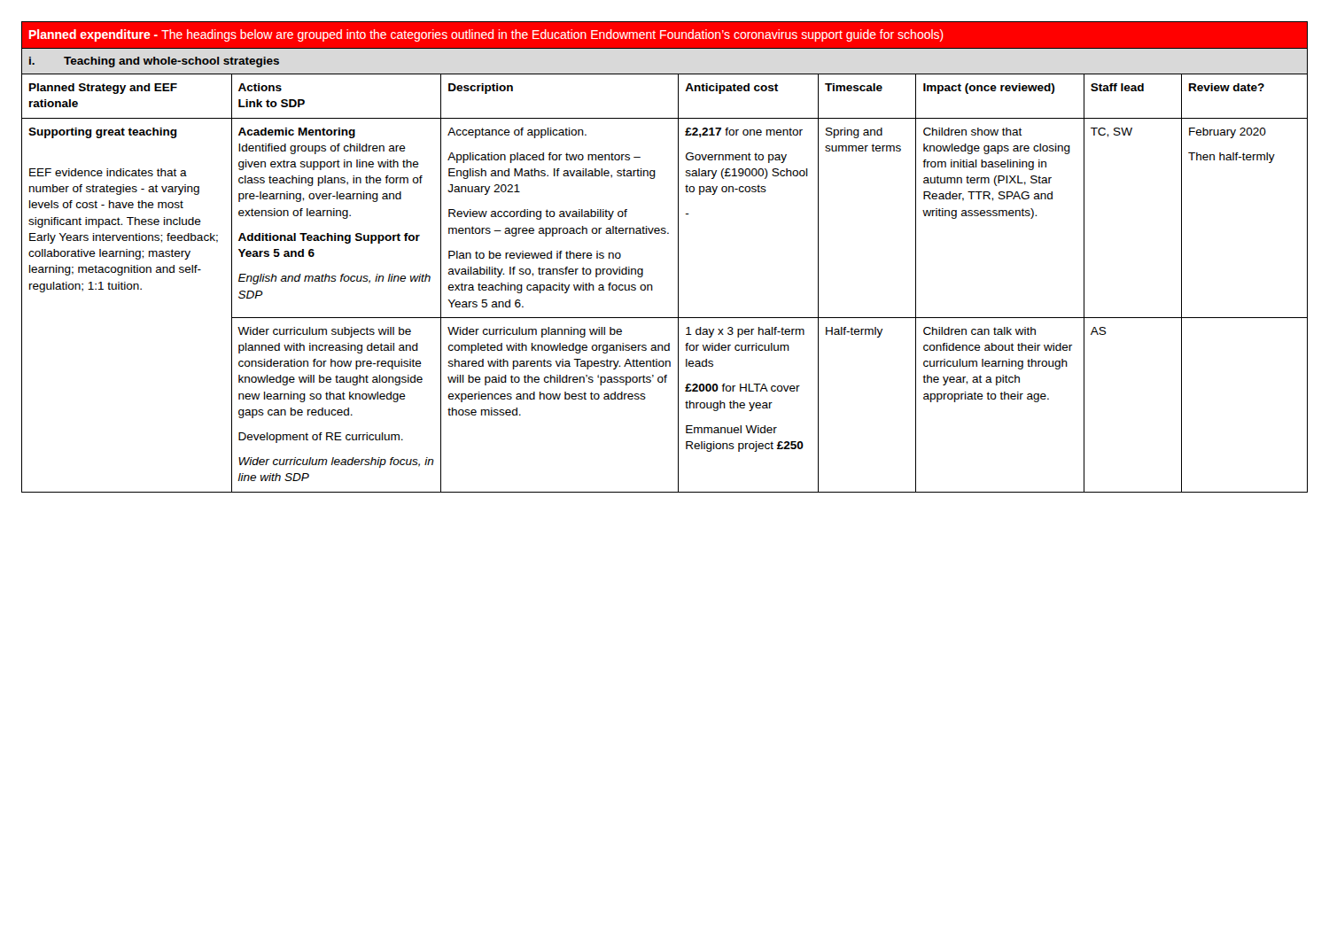| Planned expenditure - The headings below are grouped into the categories outlined in the Education Endowment Foundation’s coronavirus support guide for schools) |
| i. Teaching and whole-school strategies |
| Planned Strategy and EEF rationale | Actions Link to SDP | Description | Anticipated cost | Timescale | Impact (once reviewed) | Staff lead | Review date? |
| Supporting great teaching EEF evidence indicates that a number of strategies - at varying levels of cost - have the most significant impact. These include Early Years interventions; feedback; collaborative learning; mastery learning; metacognition and self-regulation; 1:1 tuition. | Academic Mentoring Identified groups of children are given extra support in line with the class teaching plans, in the form of pre-learning, over-learning and extension of learning. Additional Teaching Support for Years 5 and 6 English and maths focus, in line with SDP | Acceptance of application. Application placed for two mentors – English and Maths. If available, starting January 2021 Review according to availability of mentors – agree approach or alternatives. Plan to be reviewed if there is no availability. If so, transfer to providing extra teaching capacity with a focus on Years 5 and 6. | £2,217 for one mentor Government to pay salary (£19000) School to pay on-costs - | Spring and summer terms | Children show that knowledge gaps are closing from initial baselining in autumn term (PIXL, Star Reader, TTR, SPAG and writing assessments). | TC, SW | February 2020 Then half-termly |
| Wider curriculum subjects will be planned with increasing detail and consideration for how pre-requisite knowledge will be taught alongside new learning so that knowledge gaps can be reduced. Development of RE curriculum. Wider curriculum leadership focus, in line with SDP | Wider curriculum planning will be completed with knowledge organisers and shared with parents via Tapestry. Attention will be paid to the children’s ‘passports’ of experiences and how best to address those missed. | 1 day x 3 per half-term for wider curriculum leads £2000 for HLTA cover through the year Emmanuel Wider Religions project £250 | Half-termly | Children can talk with confidence about their wider curriculum learning through the year, at a pitch appropriate to their age. | AS | |